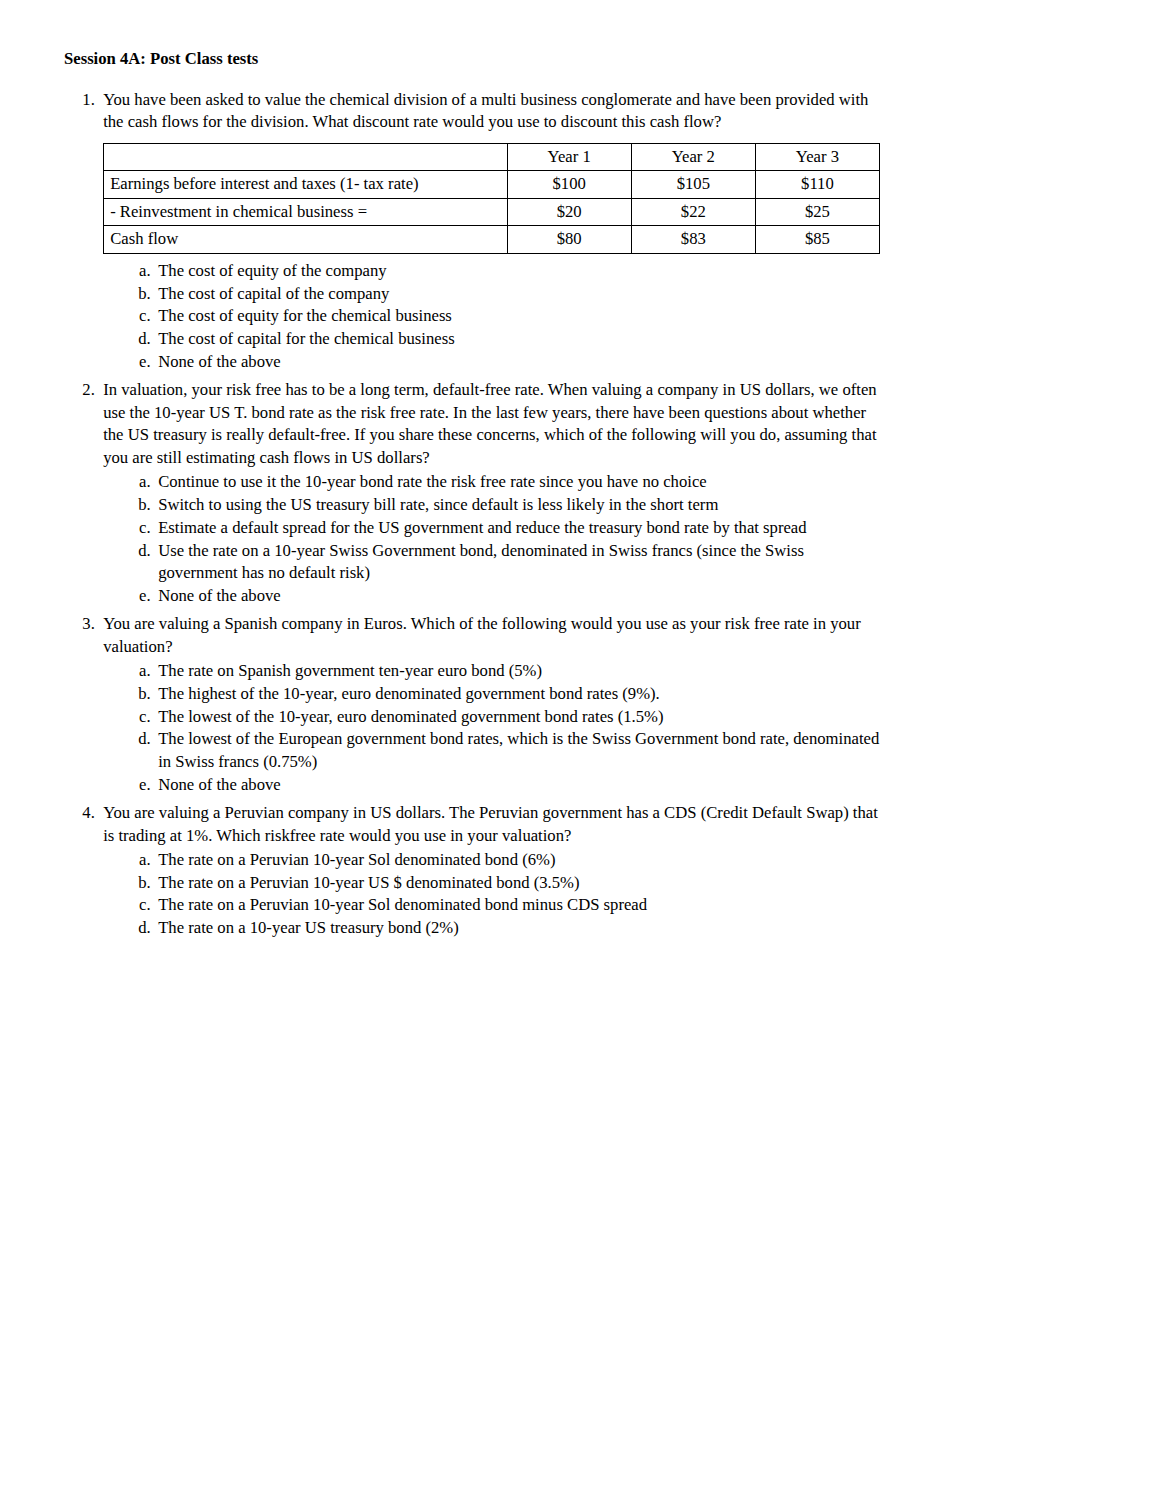Session 4A: Post Class tests
You have been asked to value the chemical division of a multi business conglomerate and have been provided with the cash flows for the division. What discount rate would you use to discount this cash flow?
| | Year 1 | Year 2 | Year 3 |
| Earnings before interest and taxes (1- tax rate) | $100 | $105 | $110 |
| - Reinvestment in chemical business = | $20 | $22 | $25 |
| Cash flow | $80 | $83 | $85 |
The cost of equity of the company
The cost of capital of the company
The cost of equity for the chemical business
The cost of capital for the chemical business
None of the above
In valuation, your risk free has to be a long term, default-free rate. When valuing a company in US dollars, we often use the 10-year US T. bond rate as the risk free rate. In the last few years, there have been questions about whether the US treasury is really default-free. If you share these concerns, which of the following will you do, assuming that you are still estimating cash flows in US dollars?
Continue to use it the 10-year bond rate the risk free rate since you have no choice
Switch to using the US treasury bill rate, since default is less likely in the short term
Estimate a default spread for the US government and reduce the treasury bond rate by that spread
Use the rate on a 10-year Swiss Government bond, denominated in Swiss francs (since the Swiss government has no default risk)
None of the above
You are valuing a Spanish company in Euros. Which of the following would you use as your risk free rate in your valuation?
The rate on Spanish government ten-year euro bond (5%)
The highest of the 10-year, euro denominated government bond rates (9%).
The lowest of the 10-year, euro denominated government bond rates (1.5%)
The lowest of the European government bond rates, which is the Swiss Government bond rate, denominated in Swiss francs (0.75%)
None of the above
You are valuing a Peruvian company in US dollars. The Peruvian government has a CDS (Credit Default Swap) that is trading at 1%. Which riskfree rate would you use in your valuation?
The rate on a Peruvian 10-year Sol denominated bond (6%)
The rate on a Peruvian 10-year US $ denominated bond (3.5%)
The rate on a Peruvian 10-year Sol denominated bond minus CDS spread
The rate on a 10-year US treasury bond (2%)